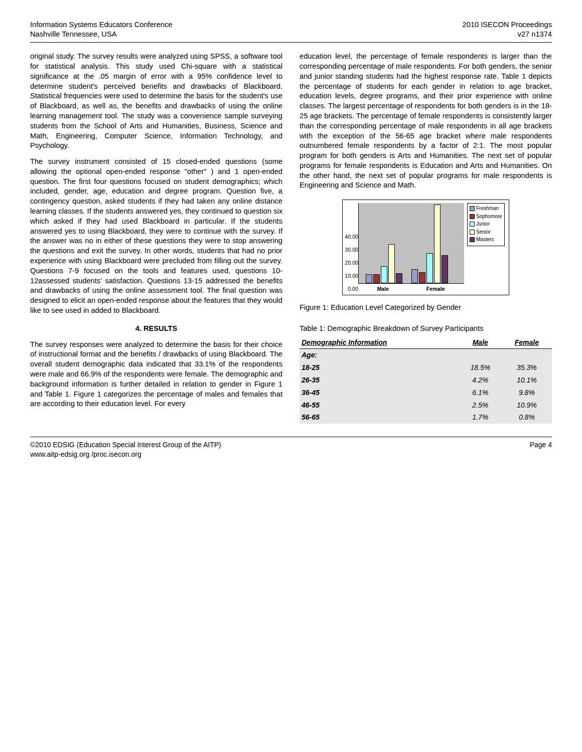Information Systems Educators Conference
Nashville Tennessee, USA
2010 ISECON Proceedings
v27 n1374
original study. The survey results were analyzed using SPSS, a software tool for statistical analysis. This study used Chi-square with a statistical significance at the .05 margin of error with a 95% confidence level to determine student's perceived benefits and drawbacks of Blackboard. Statistical frequencies were used to determine the basis for the student's use of Blackboard, as well as, the benefits and drawbacks of using the online learning management tool. The study was a convenience sample surveying students from the School of Arts and Humanities, Business, Science and Math, Engineering, Computer Science, Information Technology, and Psychology.
The survey instrument consisted of 15 closed-ended questions (some allowing the optional open-ended response "other" ) and 1 open-ended question. The first four questions focused on student demographics; which included, gender, age, education and degree program. Question five, a contingency question, asked students if they had taken any online distance learning classes. If the students answered yes, they continued to question six which asked if they had used Blackboard in particular. If the students answered yes to using Blackboard, they were to continue with the survey. If the answer was no in either of these questions they were to stop answering the questions and exit the survey. In other words, students that had no prior experience with using Blackboard were precluded from filling out the survey. Questions 7-9 focused on the tools and features used, questions 10-12assessed students' satisfaction. Questions 13-15 addressed the benefits and drawbacks of using the online assessment tool. The final question was designed to elicit an open-ended response about the features that they would like to see used in added to Blackboard.
4. RESULTS
The survey responses were analyzed to determine the basis for their choice of instructional format and the benefits / drawbacks of using Blackboard. The overall student demographic data indicated that 33.1% of the respondents were male and 66.9% of the respondents were female. The demographic and background information is further detailed in relation to gender in Figure 1 and Table 1. Figure 1 categorizes the percentage of males and females that are according to their education level. For every
education level, the percentage of female respondents is larger than the corresponding percentage of male respondents. For both genders, the senior and junior standing students had the highest response rate. Table 1 depicts the percentage of students for each gender in relation to age bracket, education levels, degree programs, and their prior experience with online classes. The largest percentage of respondents for both genders is in the 18-25 age brackets. The percentage of female respondents is consistently larger than the corresponding percentage of male respondents in all age brackets with the exception of the 56-65 age bracket where male respondents outnumbered female respondents by a factor of 2:1. The most popular program for both genders is Arts and Humanities. The next set of popular programs for female respondents is Education and Arts and Humanities. On the other hand, the next set of popular programs for male respondents is Engineering and Science and Math.
| / 40.00 / / 30.00 / / 20.00 / / 10.00 / / 0.00 / | Male Female | Freshman Sophomore Junior Senior Masters |
Figure 1: Education Level Categorized by Gender
Table 1: Demographic Breakdown of Survey Participants
| Demographic Information | Male | Female |
| --- | --- | --- |
| Age: | | |
| 18-25 | 18.5% | 35.3% |
| 26-35 | 4.2% | 10.1% |
| 36-45 | 6.1% | 9.8% |
| 46-55 | 2.5% | 10.9% |
| 56-65 | 1.7% | 0.8% |
©2010 EDSIG (Education Special Interest Group of the AITP)
www.aitp-edsig.org /proc.isecon.org
Page 4